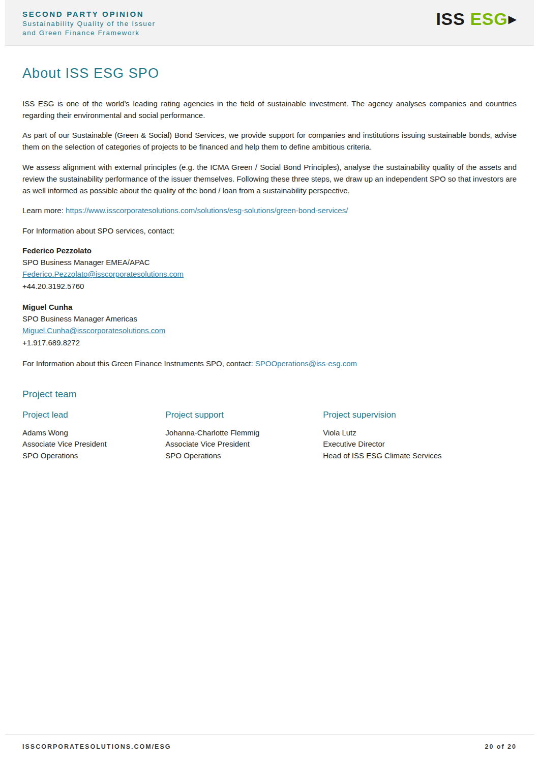Second Party Opinion
Sustainability Quality of the Issuer
and Green Finance Framework
ISS ESG▸
About ISS ESG SPO
ISS ESG is one of the world’s leading rating agencies in the field of sustainable investment. The agency analyses companies and countries regarding their environmental and social performance.
As part of our Sustainable (Green & Social) Bond Services, we provide support for companies and institutions issuing sustainable bonds, advise them on the selection of categories of projects to be financed and help them to define ambitious criteria.
We assess alignment with external principles (e.g. the ICMA Green / Social Bond Principles), analyse the sustainability quality of the assets and review the sustainability performance of the issuer themselves. Following these three steps, we draw up an independent SPO so that investors are as well informed as possible about the quality of the bond / loan from a sustainability perspective.
Learn more: https://www.isscorporatesolutions.com/solutions/esg-solutions/green-bond-services/
For Information about SPO services, contact:
Federico Pezzolato
SPO Business Manager EMEA/APAC
Federico.Pezzolato@isscorporatesolutions.com
+44.20.3192.5760
Miguel Cunha
SPO Business Manager Americas
Miguel.Cunha@isscorporatesolutions.com
+1.917.689.8272
For Information about this Green Finance Instruments SPO, contact: SPOOperations@iss-esg.com
Project team
| Project lead | Project support | Project supervision |
| --- | --- | --- |
| Adams Wong Associate Vice President SPO Operations | Johanna-Charlotte Flemmig Associate Vice President SPO Operations | Viola Lutz Executive Director Head of ISS ESG Climate Services |
ISSCORPORATESOLUTIONS.COM/ESG
20 of 20